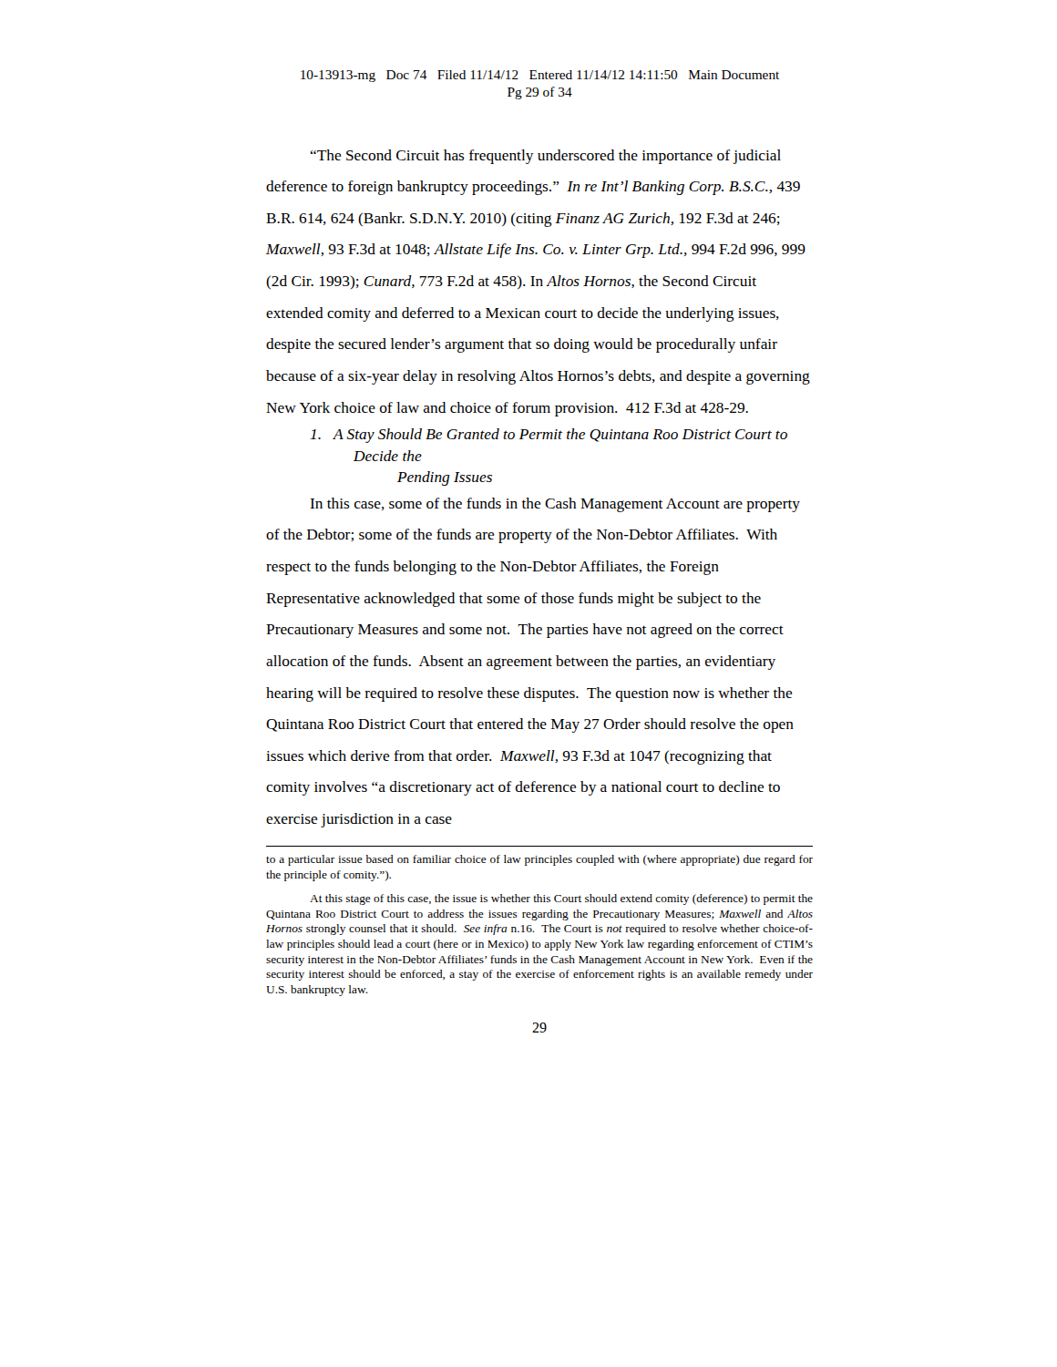10-13913-mg Doc 74 Filed 11/14/12 Entered 11/14/12 14:11:50 Main Document
Pg 29 of 34
“The Second Circuit has frequently underscored the importance of judicial deference to foreign bankruptcy proceedings.” In re Int’l Banking Corp. B.S.C., 439 B.R. 614, 624 (Bankr. S.D.N.Y. 2010) (citing Finanz AG Zurich, 192 F.3d at 246; Maxwell, 93 F.3d at 1048; Allstate Life Ins. Co. v. Linter Grp. Ltd., 994 F.2d 996, 999 (2d Cir. 1993); Cunard, 773 F.2d at 458). In Altos Hornos, the Second Circuit extended comity and deferred to a Mexican court to decide the underlying issues, despite the secured lender’s argument that so doing would be procedurally unfair because of a six-year delay in resolving Altos Hornos’s debts, and despite a governing New York choice of law and choice of forum provision. 412 F.3d at 428-29.
1. A Stay Should Be Granted to Permit the Quintana Roo District Court to Decide the Pending Issues
In this case, some of the funds in the Cash Management Account are property of the Debtor; some of the funds are property of the Non-Debtor Affiliates. With respect to the funds belonging to the Non-Debtor Affiliates, the Foreign Representative acknowledged that some of those funds might be subject to the Precautionary Measures and some not. The parties have not agreed on the correct allocation of the funds. Absent an agreement between the parties, an evidentiary hearing will be required to resolve these disputes. The question now is whether the Quintana Roo District Court that entered the May 27 Order should resolve the open issues which derive from that order. Maxwell, 93 F.3d at 1047 (recognizing that comity involves “a discretionary act of deference by a national court to decline to exercise jurisdiction in a case
to a particular issue based on familiar choice of law principles coupled with (where appropriate) due regard for the principle of comity.”).
At this stage of this case, the issue is whether this Court should extend comity (deference) to permit the Quintana Roo District Court to address the issues regarding the Precautionary Measures; Maxwell and Altos Hornos strongly counsel that it should. See infra n.16. The Court is not required to resolve whether choice-of-law principles should lead a court (here or in Mexico) to apply New York law regarding enforcement of CTIM’s security interest in the Non-Debtor Affiliates’ funds in the Cash Management Account in New York. Even if the security interest should be enforced, a stay of the exercise of enforcement rights is an available remedy under U.S. bankruptcy law.
29